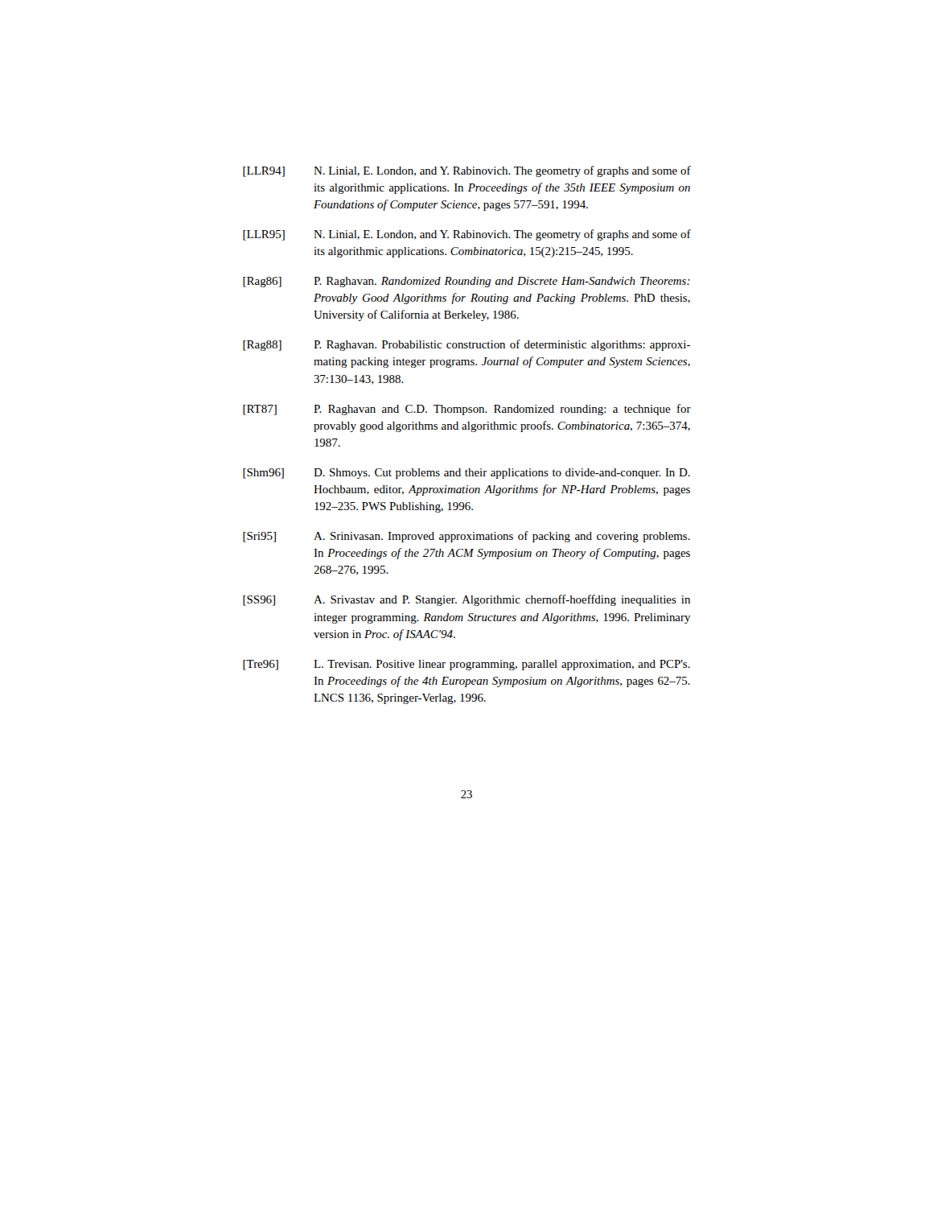[LLR94]
N. Linial, E. London, and Y. Rabinovich. The geometry of graphs and some of its algorithmic applications. In Proceedings of the 35th IEEE Symposium on Foundations of Computer Science, pages 577–591, 1994.
[LLR95]
N. Linial, E. London, and Y. Rabinovich. The geometry of graphs and some of its algorithmic applications. Combinatorica, 15(2):215–245, 1995.
[Rag86]
P. Raghavan. Randomized Rounding and Discrete Ham-Sandwich Theorems: Provably Good Algorithms for Routing and Packing Problems. PhD thesis, University of California at Berkeley, 1986.
[Rag88]
P. Raghavan. Probabilistic construction of deterministic algorithms: approximating packing integer programs. Journal of Computer and System Sciences, 37:130–143, 1988.
[RT87]
P. Raghavan and C.D. Thompson. Randomized rounding: a technique for provably good algorithms and algorithmic proofs. Combinatorica, 7:365–374, 1987.
[Shm96]
D. Shmoys. Cut problems and their applications to divide-and-conquer. In D. Hochbaum, editor, Approximation Algorithms for NP-Hard Problems, pages 192–235. PWS Publishing, 1996.
[Sri95]
A. Srinivasan. Improved approximations of packing and covering problems. In Proceedings of the 27th ACM Symposium on Theory of Computing, pages 268–276, 1995.
[SS96]
A. Srivastav and P. Stangier. Algorithmic chernoff-hoeffding inequalities in integer programming. Random Structures and Algorithms, 1996. Preliminary version in Proc. of ISAAC'94.
[Tre96]
L. Trevisan. Positive linear programming, parallel approximation, and PCP's. In Proceedings of the 4th European Symposium on Algorithms, pages 62–75. LNCS 1136, Springer-Verlag, 1996.
23